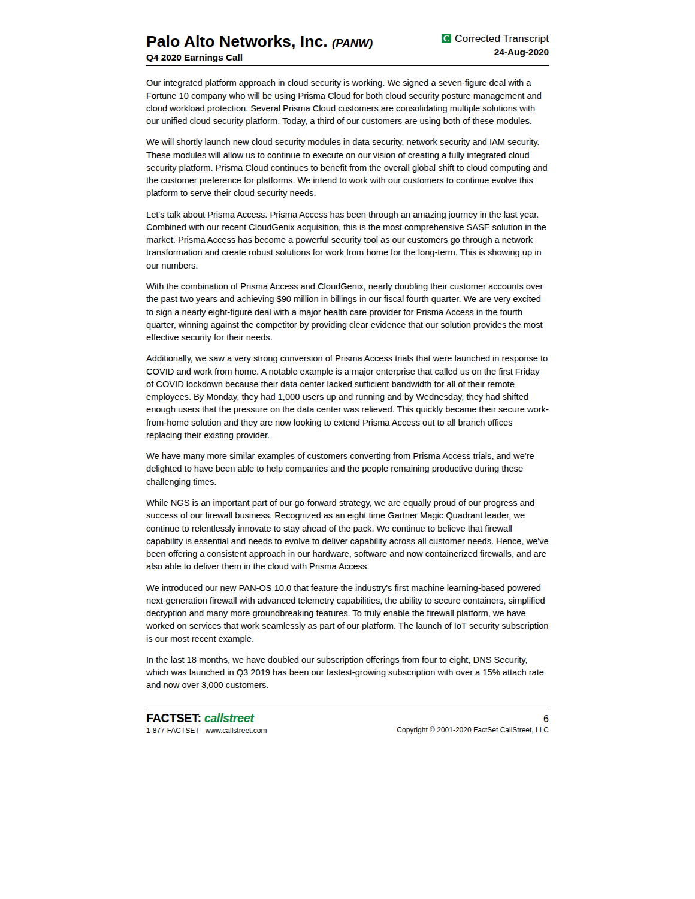Palo Alto Networks, Inc. (PANW)
Q4 2020 Earnings Call
CCorrected Transcript
24-Aug-2020
Our integrated platform approach in cloud security is working. We signed a seven-figure deal with a Fortune 10 company who will be using Prisma Cloud for both cloud security posture management and cloud workload protection. Several Prisma Cloud customers are consolidating multiple solutions with our unified cloud security platform. Today, a third of our customers are using both of these modules.
We will shortly launch new cloud security modules in data security, network security and IAM security. These modules will allow us to continue to execute on our vision of creating a fully integrated cloud security platform. Prisma Cloud continues to benefit from the overall global shift to cloud computing and the customer preference for platforms. We intend to work with our customers to continue evolve this platform to serve their cloud security needs.
Let's talk about Prisma Access. Prisma Access has been through an amazing journey in the last year. Combined with our recent CloudGenix acquisition, this is the most comprehensive SASE solution in the market. Prisma Access has become a powerful security tool as our customers go through a network transformation and create robust solutions for work from home for the long-term. This is showing up in our numbers.
With the combination of Prisma Access and CloudGenix, nearly doubling their customer accounts over the past two years and achieving $90 million in billings in our fiscal fourth quarter. We are very excited to sign a nearly eight-figure deal with a major health care provider for Prisma Access in the fourth quarter, winning against the competitor by providing clear evidence that our solution provides the most effective security for their needs.
Additionally, we saw a very strong conversion of Prisma Access trials that were launched in response to COVID and work from home. A notable example is a major enterprise that called us on the first Friday of COVID lockdown because their data center lacked sufficient bandwidth for all of their remote employees. By Monday, they had 1,000 users up and running and by Wednesday, they had shifted enough users that the pressure on the data center was relieved. This quickly became their secure work-from-home solution and they are now looking to extend Prisma Access out to all branch offices replacing their existing provider.
We have many more similar examples of customers converting from Prisma Access trials, and we're delighted to have been able to help companies and the people remaining productive during these challenging times.
While NGS is an important part of our go-forward strategy, we are equally proud of our progress and success of our firewall business. Recognized as an eight time Gartner Magic Quadrant leader, we continue to relentlessly innovate to stay ahead of the pack. We continue to believe that firewall capability is essential and needs to evolve to deliver capability across all customer needs. Hence, we've been offering a consistent approach in our hardware, software and now containerized firewalls, and are also able to deliver them in the cloud with Prisma Access.
We introduced our new PAN-OS 10.0 that feature the industry's first machine learning-based powered next-generation firewall with advanced telemetry capabilities, the ability to secure containers, simplified decryption and many more groundbreaking features. To truly enable the firewall platform, we have worked on services that work seamlessly as part of our platform. The launch of IoT security subscription is our most recent example.
In the last 18 months, we have doubled our subscription offerings from four to eight, DNS Security, which was launched in Q3 2019 has been our fastest-growing subscription with over a 15% attach rate and now over 3,000 customers.
FACTSET: callstreet
1-877-FACTSET www.callstreet.com
6
Copyright © 2001-2020 FactSet CallStreet, LLC